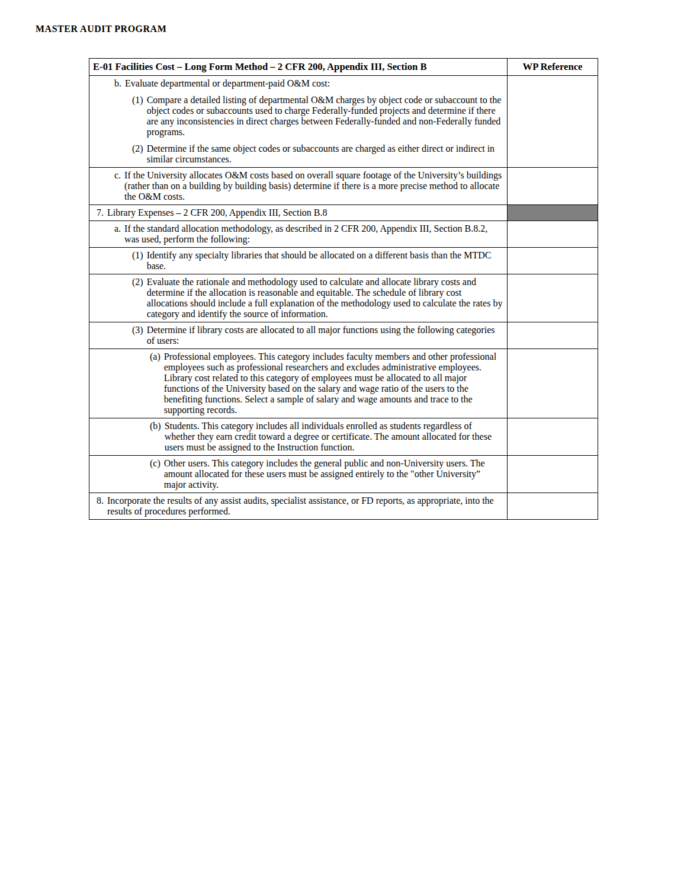MASTER AUDIT PROGRAM
| E-01 Facilities Cost – Long Form Method – 2 CFR 200, Appendix III, Section B | WP Reference |
| --- | --- |
| b. Evaluate departmental or department-paid O&M cost: (1) Compare a detailed listing of departmental O&M charges by object code or subaccount to the object codes or subaccounts used to charge Federally-funded projects and determine if there are any inconsistencies in direct charges between Federally-funded and non-Federally funded programs. (2) Determine if the same object codes or subaccounts are charged as either direct or indirect in similar circumstances. | |
| c. If the University allocates O&M costs based on overall square footage of the University’s buildings (rather than on a building by building basis) determine if there is a more precise method to allocate the O&M costs. | |
| 7. Library Expenses – 2 CFR 200, Appendix III, Section B.8 | |
| a. If the standard allocation methodology, as described in 2 CFR 200, Appendix III, Section B.8.2, was used, perform the following: | |
| (1) Identify any specialty libraries that should be allocated on a different basis than the MTDC base. | |
| (2) Evaluate the rationale and methodology used to calculate and allocate library costs and determine if the allocation is reasonable and equitable. The schedule of library cost allocations should include a full explanation of the methodology used to calculate the rates by category and identify the source of information. | |
| (3) Determine if library costs are allocated to all major functions using the following categories of users: | |
| (a) Professional employees. This category includes faculty members and other professional employees such as professional researchers and excludes administrative employees. Library cost related to this category of employees must be allocated to all major functions of the University based on the salary and wage ratio of the users to the benefiting functions. Select a sample of salary and wage amounts and trace to the supporting records. | |
| (b) Students. This category includes all individuals enrolled as students regardless of whether they earn credit toward a degree or certificate. The amount allocated for these users must be assigned to the Instruction function. | |
| (c) Other users. This category includes the general public and non-University users. The amount allocated for these users must be assigned entirely to the "other University” major activity. | |
| 8. Incorporate the results of any assist audits, specialist assistance, or FD reports, as appropriate, into the results of procedures performed. | |